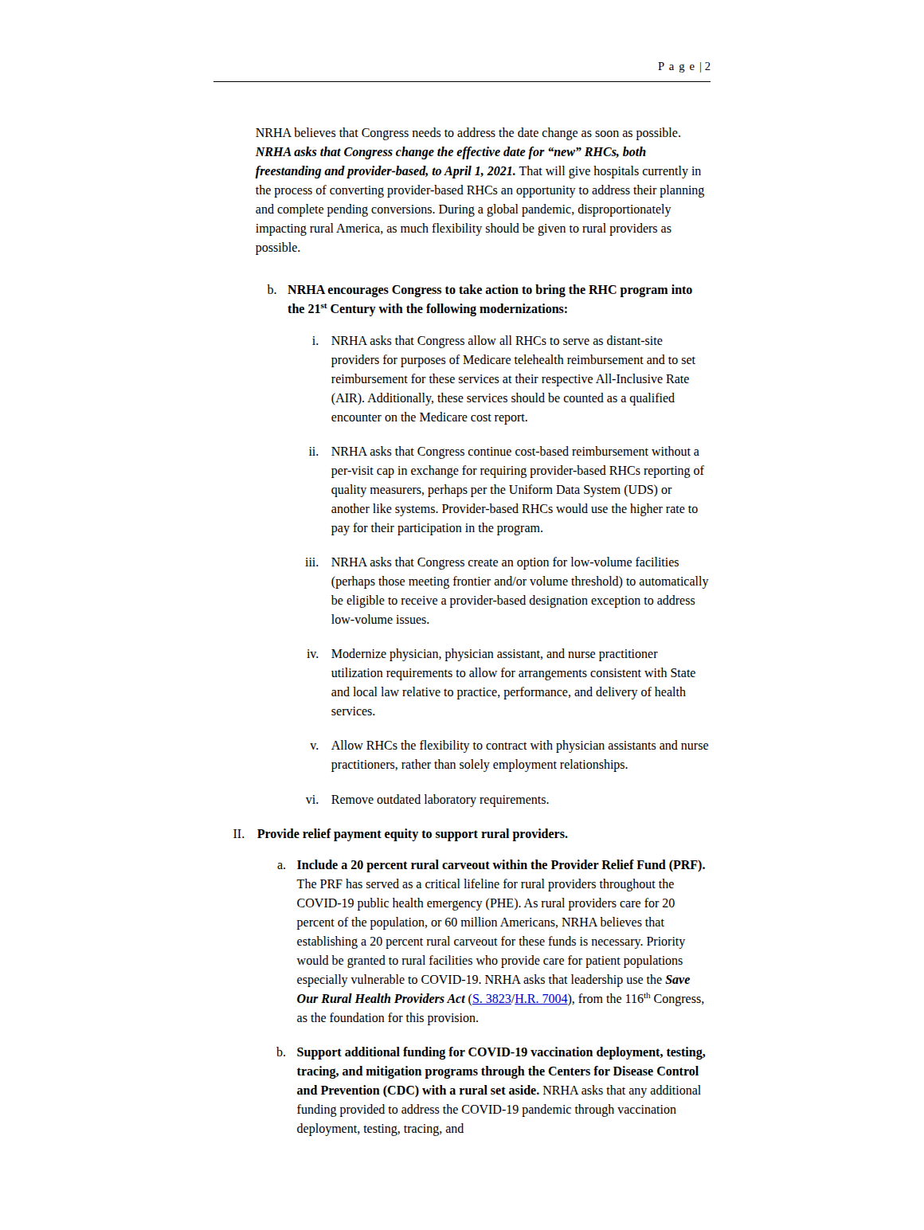P a g e | 2
NRHA believes that Congress needs to address the date change as soon as possible. NRHA asks that Congress change the effective date for “new” RHCs, both freestanding and provider-based, to April 1, 2021. That will give hospitals currently in the process of converting provider-based RHCs an opportunity to address their planning and complete pending conversions. During a global pandemic, disproportionately impacting rural America, as much flexibility should be given to rural providers as possible.
NRHA encourages Congress to take action to bring the RHC program into the 21st Century with the following modernizations:
NRHA asks that Congress allow all RHCs to serve as distant-site providers for purposes of Medicare telehealth reimbursement and to set reimbursement for these services at their respective All-Inclusive Rate (AIR). Additionally, these services should be counted as a qualified encounter on the Medicare cost report.
NRHA asks that Congress continue cost-based reimbursement without a per-visit cap in exchange for requiring provider-based RHCs reporting of quality measurers, perhaps per the Uniform Data System (UDS) or another like systems. Provider-based RHCs would use the higher rate to pay for their participation in the program.
NRHA asks that Congress create an option for low-volume facilities (perhaps those meeting frontier and/or volume threshold) to automatically be eligible to receive a provider-based designation exception to address low-volume issues.
Modernize physician, physician assistant, and nurse practitioner utilization requirements to allow for arrangements consistent with State and local law relative to practice, performance, and delivery of health services.
Allow RHCs the flexibility to contract with physician assistants and nurse practitioners, rather than solely employment relationships.
Remove outdated laboratory requirements.
Provide relief payment equity to support rural providers.
Include a 20 percent rural carveout within the Provider Relief Fund (PRF). The PRF has served as a critical lifeline for rural providers throughout the COVID-19 public health emergency (PHE). As rural providers care for 20 percent of the population, or 60 million Americans, NRHA believes that establishing a 20 percent rural carveout for these funds is necessary. Priority would be granted to rural facilities who provide care for patient populations especially vulnerable to COVID-19. NRHA asks that leadership use the Save Our Rural Health Providers Act (S. 3823/H.R. 7004), from the 116th Congress, as the foundation for this provision.
Support additional funding for COVID-19 vaccination deployment, testing, tracing, and mitigation programs through the Centers for Disease Control and Prevention (CDC) with a rural set aside. NRHA asks that any additional funding provided to address the COVID-19 pandemic through vaccination deployment, testing, tracing, and